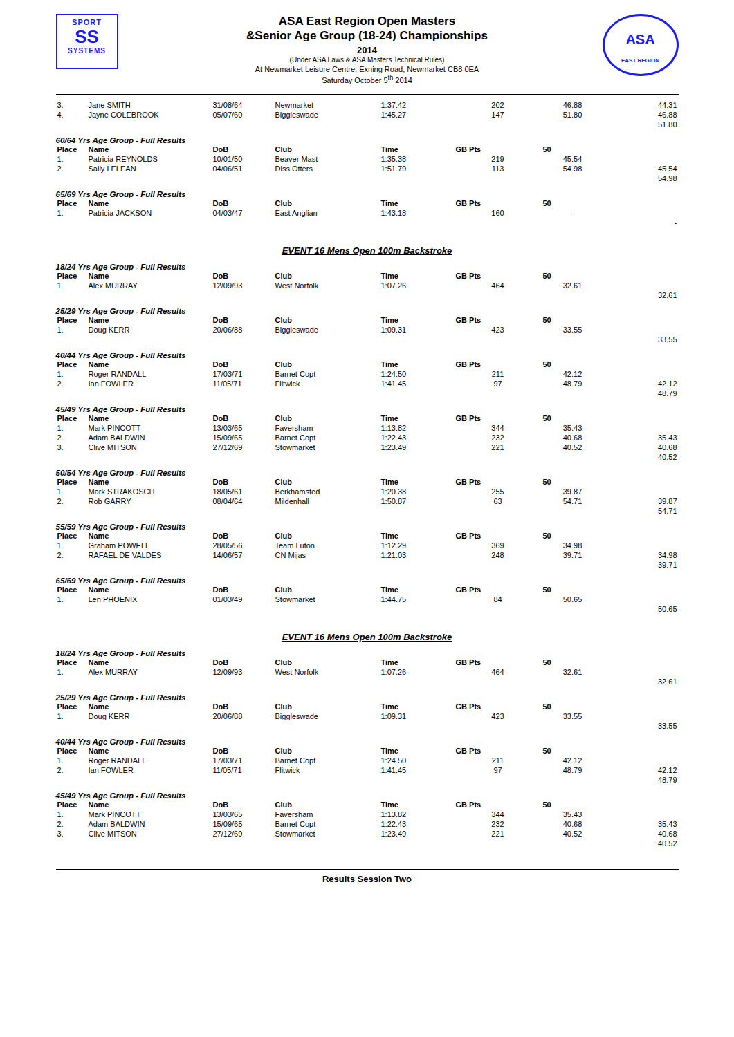SPORT SS SYSTEMS
ASA EAST REGION
ASA East Region Open Masters
&Senior Age Group (18-24) Championships
2014
(Under ASA Laws & ASA Masters Technical Rules)
At Newmarket Leisure Centre, Exning Road, Newmarket CB8 0EA
Saturday October 5th 2014
| 3. | Jane SMITH | 31/08/64 | Newmarket | 1:37.42 | 202 | 46.88 | 44.31 |
| 4. | Jayne COLEBROOK | 05/07/60 | Biggleswade | 1:45.27 | 147 | 51.80 | 46.88 |
| | 51.80 |
60/64 Yrs Age Group - Full Results
| Place | Name | DoB | Club | Time | GB Pts | 50 | |
| --- | --- | --- | --- | --- | --- | --- | --- |
| 1. | Patricia REYNOLDS | 10/01/50 | Beaver Mast | 1:35.38 | 219 | 45.54 | |
| 2. | Sally LELEAN | 04/06/51 | Diss Otters | 1:51.79 | 113 | 54.98 | 45.54 |
| | 54.98 |
65/69 Yrs Age Group - Full Results
| Place | Name | DoB | Club | Time | GB Pts | 50 | |
| --- | --- | --- | --- | --- | --- | --- | --- |
| 1. | Patricia JACKSON | 04/03/47 | East Anglian | 1:43.18 | 160 | - | |
| | - |
EVENT 16 Mens Open 100m Backstroke
18/24 Yrs Age Group - Full Results
| Place | Name | DoB | Club | Time | GB Pts | 50 | |
| --- | --- | --- | --- | --- | --- | --- | --- |
| 1. | Alex MURRAY | 12/09/93 | West Norfolk | 1:07.26 | 464 | 32.61 | |
| | 32.61 |
25/29 Yrs Age Group - Full Results
| Place | Name | DoB | Club | Time | GB Pts | 50 | |
| --- | --- | --- | --- | --- | --- | --- | --- |
| 1. | Doug KERR | 20/06/88 | Biggleswade | 1:09.31 | 423 | 33.55 | |
| | 33.55 |
40/44 Yrs Age Group - Full Results
| Place | Name | DoB | Club | Time | GB Pts | 50 | |
| --- | --- | --- | --- | --- | --- | --- | --- |
| 1. | Roger RANDALL | 17/03/71 | Barnet Copt | 1:24.50 | 211 | 42.12 | |
| 2. | Ian FOWLER | 11/05/71 | Flitwick | 1:41.45 | 97 | 48.79 | 42.12 |
| | 48.79 |
45/49 Yrs Age Group - Full Results
| Place | Name | DoB | Club | Time | GB Pts | 50 | |
| --- | --- | --- | --- | --- | --- | --- | --- |
| 1. | Mark PINCOTT | 13/03/65 | Faversham | 1:13.82 | 344 | 35.43 | |
| 2. | Adam BALDWIN | 15/09/65 | Barnet Copt | 1:22.43 | 232 | 40.68 | 35.43 |
| 3. | Clive MITSON | 27/12/69 | Stowmarket | 1:23.49 | 221 | 40.52 | 40.68 |
| | 40.52 |
50/54 Yrs Age Group - Full Results
| Place | Name | DoB | Club | Time | GB Pts | 50 | |
| --- | --- | --- | --- | --- | --- | --- | --- |
| 1. | Mark STRAKOSCH | 18/05/61 | Berkhamsted | 1:20.38 | 255 | 39.87 | |
| 2. | Rob GARRY | 08/04/64 | Mildenhall | 1:50.87 | 63 | 54.71 | 39.87 |
| | 54.71 |
55/59 Yrs Age Group - Full Results
| Place | Name | DoB | Club | Time | GB Pts | 50 | |
| --- | --- | --- | --- | --- | --- | --- | --- |
| 1. | Graham POWELL | 28/05/56 | Team Luton | 1:12.29 | 369 | 34.98 | |
| 2. | RAFAEL DE VALDES | 14/06/57 | CN Mijas | 1:21.03 | 248 | 39.71 | 34.98 |
| | 39.71 |
65/69 Yrs Age Group - Full Results
| Place | Name | DoB | Club | Time | GB Pts | 50 | |
| --- | --- | --- | --- | --- | --- | --- | --- |
| 1. | Len PHOENIX | 01/03/49 | Stowmarket | 1:44.75 | 84 | 50.65 | |
| | 50.65 |
EVENT 16 Mens Open 100m Backstroke
18/24 Yrs Age Group - Full Results
| Place | Name | DoB | Club | Time | GB Pts | 50 | |
| --- | --- | --- | --- | --- | --- | --- | --- |
| 1. | Alex MURRAY | 12/09/93 | West Norfolk | 1:07.26 | 464 | 32.61 | |
| | 32.61 |
25/29 Yrs Age Group - Full Results
| Place | Name | DoB | Club | Time | GB Pts | 50 | |
| --- | --- | --- | --- | --- | --- | --- | --- |
| 1. | Doug KERR | 20/06/88 | Biggleswade | 1:09.31 | 423 | 33.55 | |
| | 33.55 |
40/44 Yrs Age Group - Full Results
| Place | Name | DoB | Club | Time | GB Pts | 50 | |
| --- | --- | --- | --- | --- | --- | --- | --- |
| 1. | Roger RANDALL | 17/03/71 | Barnet Copt | 1:24.50 | 211 | 42.12 | |
| 2. | Ian FOWLER | 11/05/71 | Flitwick | 1:41.45 | 97 | 48.79 | 42.12 |
| | 48.79 |
45/49 Yrs Age Group - Full Results
| Place | Name | DoB | Club | Time | GB Pts | 50 | |
| --- | --- | --- | --- | --- | --- | --- | --- |
| 1. | Mark PINCOTT | 13/03/65 | Faversham | 1:13.82 | 344 | 35.43 | |
| 2. | Adam BALDWIN | 15/09/65 | Barnet Copt | 1:22.43 | 232 | 40.68 | 35.43 |
| 3. | Clive MITSON | 27/12/69 | Stowmarket | 1:23.49 | 221 | 40.52 | 40.68 |
| | 40.52 |
Results Session Two